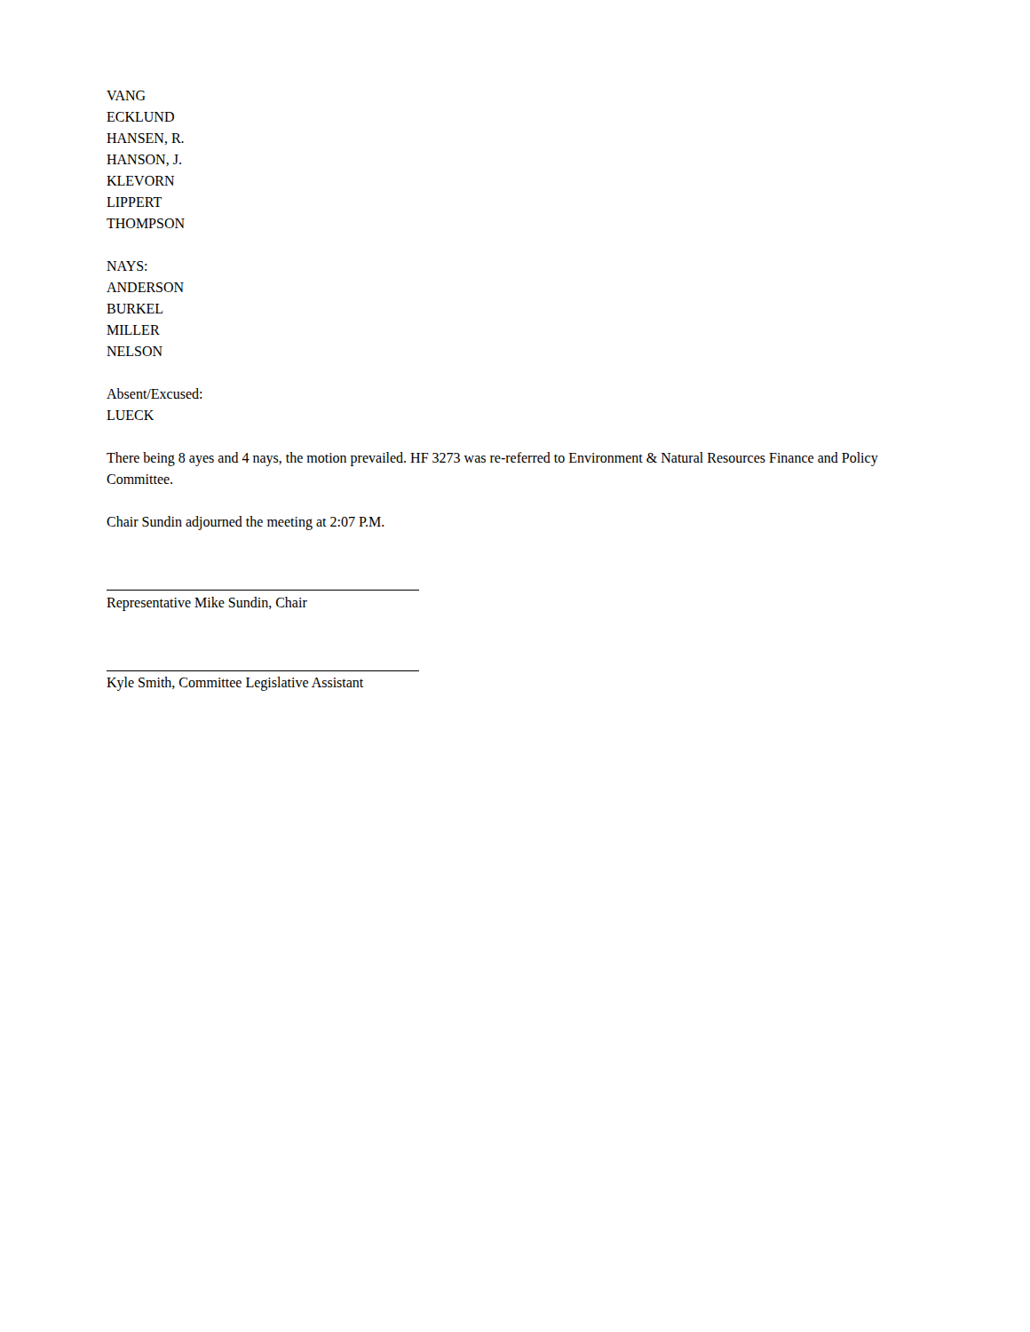VANG
ECKLUND
HANSEN, R.
HANSON, J.
KLEVORN
LIPPERT
THOMPSON
NAYS:
ANDERSON
BURKEL
MILLER
NELSON
Absent/Excused:
LUECK
There being 8 ayes and 4 nays, the motion prevailed. HF 3273 was re-referred to Environment & Natural Resources Finance and Policy Committee.
Chair Sundin adjourned the meeting at 2:07 P.M.
Representative Mike Sundin, Chair
Kyle Smith, Committee Legislative Assistant